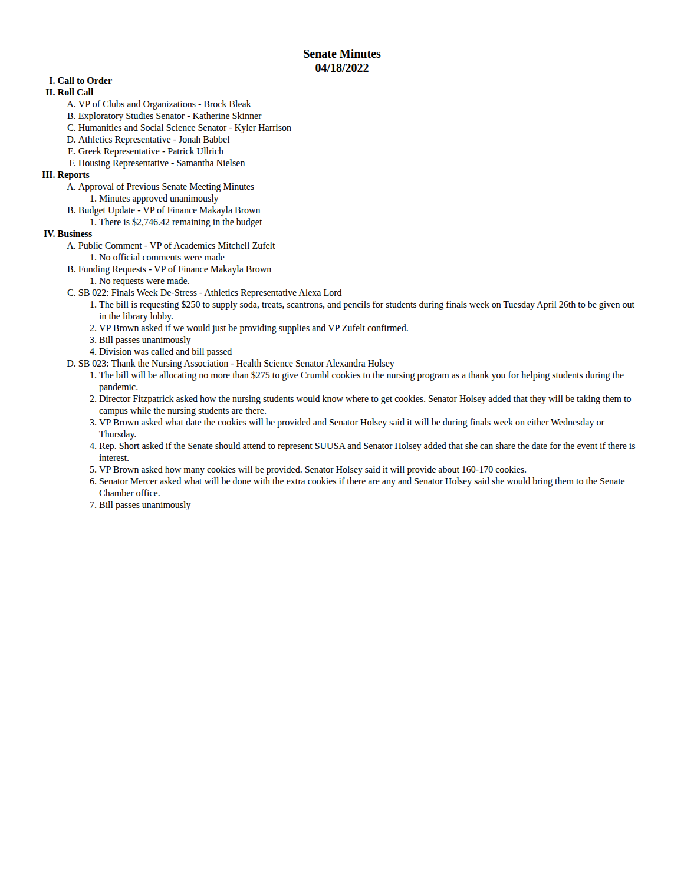Senate Minutes 04/18/2022
Call to Order
Roll Call
VP of Clubs and Organizations - Brock Bleak
Exploratory Studies Senator - Katherine Skinner
Humanities and Social Science Senator - Kyler Harrison
Athletics Representative - Jonah Babbel
Greek Representative - Patrick Ullrich
Housing Representative - Samantha Nielsen
Reports
Approval of Previous Senate Meeting Minutes
Minutes approved unanimously
Budget Update - VP of Finance Makayla Brown
There is $2,746.42 remaining in the budget
Business
Public Comment - VP of Academics Mitchell Zufelt
No official comments were made
Funding Requests - VP of Finance Makayla Brown
No requests were made.
SB 022: Finals Week De-Stress - Athletics Representative Alexa Lord
The bill is requesting $250 to supply soda, treats, scantrons, and pencils for students during finals week on Tuesday April 26th to be given out in the library lobby.
VP Brown asked if we would just be providing supplies and VP Zufelt confirmed.
Bill passes unanimously
Division was called and bill passed
SB 023: Thank the Nursing Association - Health Science Senator Alexandra Holsey
The bill will be allocating no more than $275 to give Crumbl cookies to the nursing program as a thank you for helping students during the pandemic.
Director Fitzpatrick asked how the nursing students would know where to get cookies. Senator Holsey added that they will be taking them to campus while the nursing students are there.
VP Brown asked what date the cookies will be provided and Senator Holsey said it will be during finals week on either Wednesday or Thursday.
Rep. Short asked if the Senate should attend to represent SUUSA and Senator Holsey added that she can share the date for the event if there is interest.
VP Brown asked how many cookies will be provided. Senator Holsey said it will provide about 160-170 cookies.
Senator Mercer asked what will be done with the extra cookies if there are any and Senator Holsey said she would bring them to the Senate Chamber office.
Bill passes unanimously